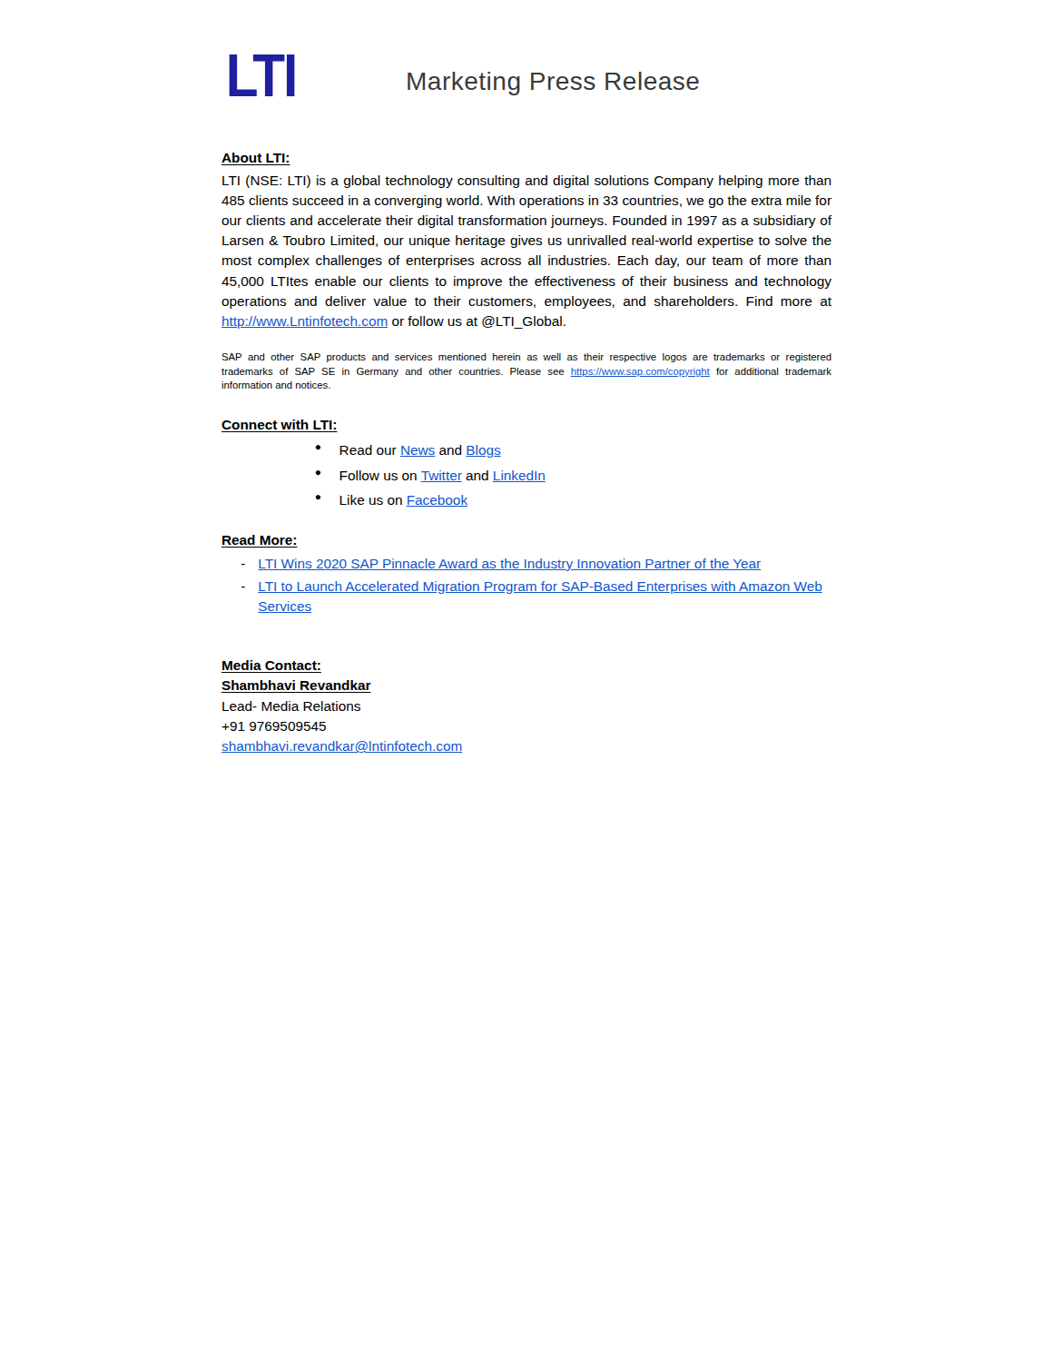LTI
Marketing Press Release
About LTI:
LTI (NSE: LTI) is a global technology consulting and digital solutions Company helping more than 485 clients succeed in a converging world. With operations in 33 countries, we go the extra mile for our clients and accelerate their digital transformation journeys. Founded in 1997 as a subsidiary of Larsen & Toubro Limited, our unique heritage gives us unrivalled real-world expertise to solve the most complex challenges of enterprises across all industries. Each day, our team of more than 45,000 LTItes enable our clients to improve the effectiveness of their business and technology operations and deliver value to their customers, employees, and shareholders. Find more at http://www.Lntinfotech.com or follow us at @LTI_Global.
SAP and other SAP products and services mentioned herein as well as their respective logos are trademarks or registered trademarks of SAP SE in Germany and other countries. Please see https://www.sap.com/copyright for additional trademark information and notices.
Connect with LTI:
Read our News and Blogs
Follow us on Twitter and LinkedIn
Like us on Facebook
Read More:
LTI Wins 2020 SAP Pinnacle Award as the Industry Innovation Partner of the Year
LTI to Launch Accelerated Migration Program for SAP-Based Enterprises with Amazon Web Services
Media Contact:
Shambhavi Revandkar
Lead- Media Relations
+91 9769509545
shambhavi.revandkar@lntinfotech.com